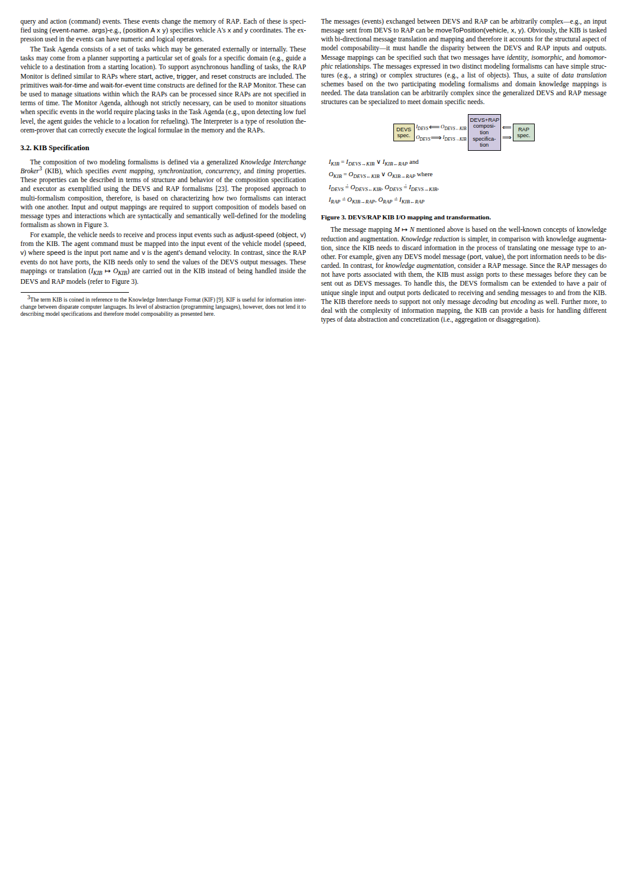query and action (command) events. These events change the memory of RAP. Each of these is specified using (event-name. args)-e.g., (position A x y) specifies vehicle A's x and y coordinates. The expression used in the events can have numeric and logical operators.
The Task Agenda consists of a set of tasks which may be generated externally or internally. These tasks may come from a planner supporting a particular set of goals for a specific domain (e.g., guide a vehicle to a destination from a starting location). To support asynchronous handling of tasks, the RAP Monitor is defined similar to RAPs where start, active, trigger, and reset constructs are included. The primitives wait-for-time and wait-for-event time constructs are defined for the RAP Monitor. These can be used to manage situations within which the RAPs can be processed since RAPs are not specified in terms of time. The Monitor Agenda, although not strictly necessary, can be used to monitor situations when specific events in the world require placing tasks in the Task Agenda (e.g., upon detecting low fuel level, the agent guides the vehicle to a location for refueling). The Interpreter is a type of resolution theorem-prover that can correctly execute the logical formulae in the memory and the RAPs.
3.2. KIB Specification
The composition of two modeling formalisms is defined via a generalized Knowledge Interchange Broker3 (KIB), which specifies event mapping, synchronization, concurrency, and timing properties. These properties can be described in terms of structure and behavior of the composition specification and executor as exemplified using the DEVS and RAP formalisms [23]. The proposed approach to multi-formalism composition, therefore, is based on characterizing how two formalisms can interact with one another. Input and output mappings are required to support composition of models based on message types and interactions which are syntactically and semantically well-defined for the modeling formalism as shown in Figure 3.
For example, the vehicle needs to receive and process input events such as adjust-speed (object, v) from the KIB. The agent command must be mapped into the input event of the vehicle model (speed, v) where speed is the input port name and v is the agent's demand velocity. In contrast, since the RAP events do not have ports, the KIB needs only to send the values of the DEVS output messages. These mappings or translation (IKIB ↦ OKIB) are carried out in the KIB instead of being handled inside the DEVS and RAP models (refer to Figure 3).
3The term KIB is coined in reference to the Knowledge Interchange Format (KIF) [9]. KIF is useful for information interchange between disparate computer languages. Its level of abstraction (programming languages), however, does not lend it to describing model specifications and therefore model composability as presented here.
The messages (events) exchanged between DEVS and RAP can be arbitrarily complex—e.g., an input message sent from DEVS to RAP can be moveToPosition(vehicle, x, y). Obviously, the KIB is tasked with bi-directional message translation and mapping and therefore it accounts for the structural aspect of model composability—it must handle the disparity between the DEVS and RAP inputs and outputs. Message mappings can be specified such that two messages have identity, isomorphic, and homomorphic relationships. The messages expressed in two distinct modeling formalisms can have simple structures (e.g., a string) or complex structures (e.g., a list of objects). Thus, a suite of data translation schemes based on the two participating modeling formalisms and domain knowledge mappings is needed. The data translation can be arbitrarily complex since the generalized DEVS and RAP message structures can be specialized to meet domain specific needs.
DEVS
spec.
IDEVS⟸ODEVS←KIB
ODEVS⟹IDEVS→KIB
DEVS+RAP
composition
specification
⟸
⟹
RAP
spec.
IKIB = IDEVS→KIB ∨ IKIB←RAP and
OKIB = ODEVS←KIB ∨ OKIB→RAP where
IDEVS = ODEVS←KIB, ODEVS = IDEVS→KIB,
IRAP = OKIB→RAP, ORAP = IKIB←RAP
Figure 3. DEVS/RAP KIB I/O mapping and transformation.
The message mapping M ↦ N mentioned above is based on the well-known concepts of knowledge reduction and augmentation. Knowledge reduction is simpler, in comparison with knowledge augmentation, since the KIB needs to discard information in the process of translating one message type to another. For example, given any DEVS model message (port, value), the port information needs to be discarded. In contrast, for knowledge augmentation, consider a RAP message. Since the RAP messages do not have ports associated with them, the KIB must assign ports to these messages before they can be sent out as DEVS messages. To handle this, the DEVS formalism can be extended to have a pair of unique single input and output ports dedicated to receiving and sending messages to and from the KIB. The KIB therefore needs to support not only message decoding but encoding as well. Further more, to deal with the complexity of information mapping, the KIB can provide a basis for handling different types of data abstraction and concretization (i.e., aggregation or disaggregation).